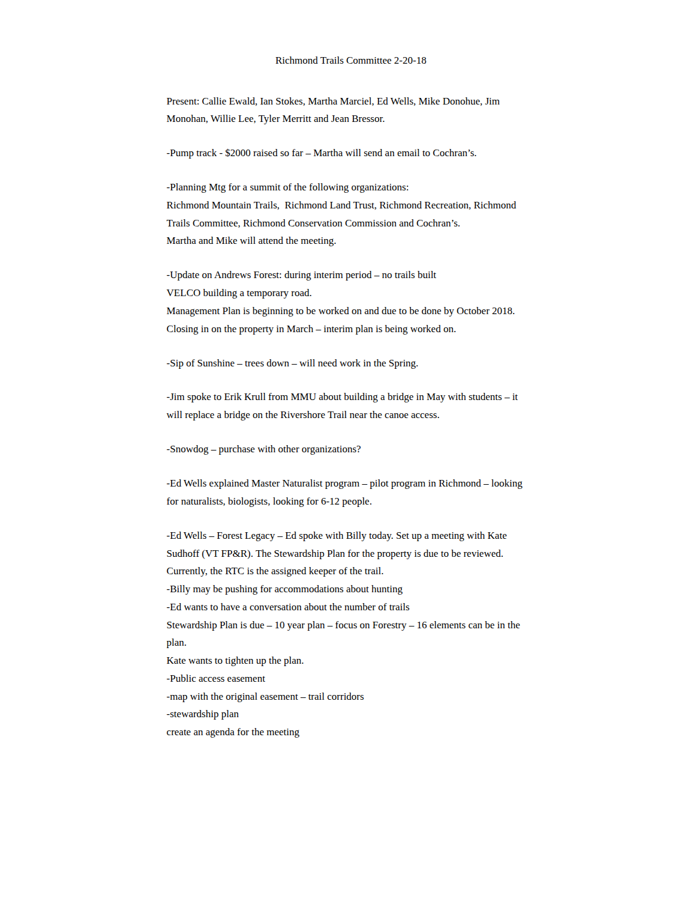Richmond Trails Committee 2-20-18
Present: Callie Ewald, Ian Stokes, Martha Marciel, Ed Wells, Mike Donohue, Jim Monohan, Willie Lee, Tyler Merritt and Jean Bressor.
-Pump track - $2000 raised so far – Martha will send an email to Cochran’s.
-Planning Mtg for a summit of the following organizations:
Richmond Mountain Trails, Richmond Land Trust, Richmond Recreation, Richmond Trails Committee, Richmond Conservation Commission and Cochran’s.
Martha and Mike will attend the meeting.
-Update on Andrews Forest: during interim period – no trails built
VELCO building a temporary road.
Management Plan is beginning to be worked on and due to be done by October 2018.
Closing in on the property in March – interim plan is being worked on.
-Sip of Sunshine – trees down – will need work in the Spring.
-Jim spoke to Erik Krull from MMU about building a bridge in May with students – it will replace a bridge on the Rivershore Trail near the canoe access.
-Snowdog – purchase with other organizations?
-Ed Wells explained Master Naturalist program – pilot program in Richmond – looking for naturalists, biologists, looking for 6-12 people.
-Ed Wells – Forest Legacy – Ed spoke with Billy today. Set up a meeting with Kate Sudhoff (VT FP&R). The Stewardship Plan for the property is due to be reviewed. Currently, the RTC is the assigned keeper of the trail.
-Billy may be pushing for accommodations about hunting
-Ed wants to have a conversation about the number of trails
Stewardship Plan is due – 10 year plan – focus on Forestry – 16 elements can be in the plan.
Kate wants to tighten up the plan.
-Public access easement
-map with the original easement – trail corridors
-stewardship plan
create an agenda for the meeting